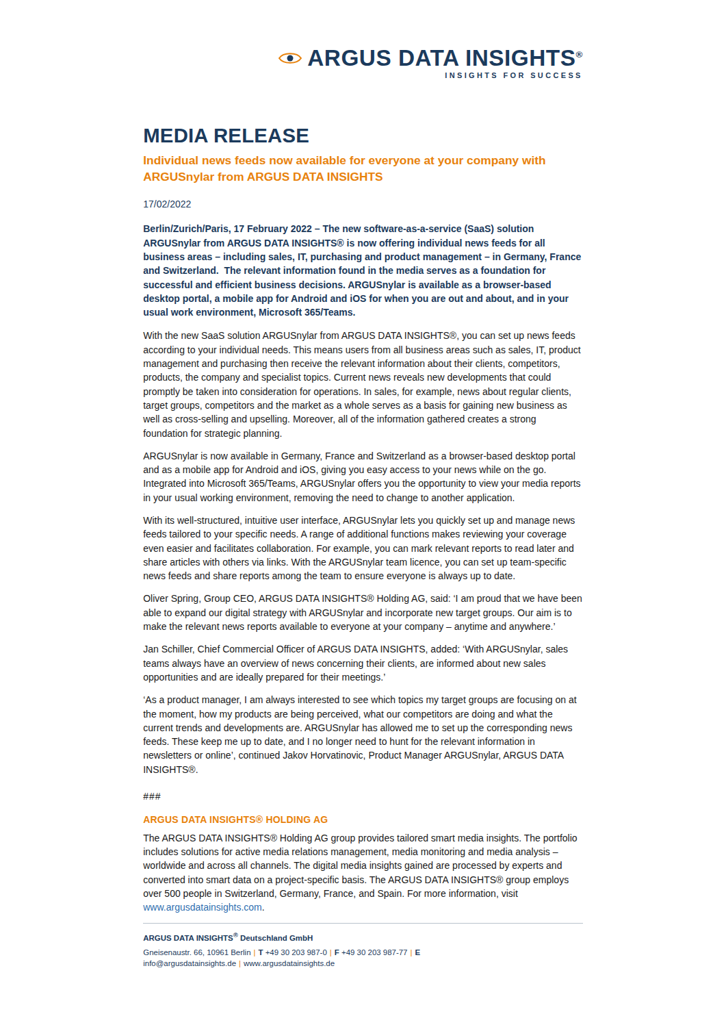ARGUS DATA INSIGHTS®
INSIGHTS FOR SUCCESS
MEDIA RELEASE
Individual news feeds now available for everyone at your company with ARGUSnylar from ARGUS DATA INSIGHTS
17/02/2022
Berlin/Zurich/Paris, 17 February 2022 – The new software-as-a-service (SaaS) solution ARGUSnylar from ARGUS DATA INSIGHTS® is now offering individual news feeds for all business areas – including sales, IT, purchasing and product management – in Germany, France and Switzerland. The relevant information found in the media serves as a foundation for successful and efficient business decisions. ARGUSnylar is available as a browser-based desktop portal, a mobile app for Android and iOS for when you are out and about, and in your usual work environment, Microsoft 365/Teams.
With the new SaaS solution ARGUSnylar from ARGUS DATA INSIGHTS®, you can set up news feeds according to your individual needs. This means users from all business areas such as sales, IT, product management and purchasing then receive the relevant information about their clients, competitors, products, the company and specialist topics. Current news reveals new developments that could promptly be taken into consideration for operations. In sales, for example, news about regular clients, target groups, competitors and the market as a whole serves as a basis for gaining new business as well as cross-selling and upselling. Moreover, all of the information gathered creates a strong foundation for strategic planning.
ARGUSnylar is now available in Germany, France and Switzerland as a browser-based desktop portal and as a mobile app for Android and iOS, giving you easy access to your news while on the go. Integrated into Microsoft 365/Teams, ARGUSnylar offers you the opportunity to view your media reports in your usual working environment, removing the need to change to another application.
With its well-structured, intuitive user interface, ARGUSnylar lets you quickly set up and manage news feeds tailored to your specific needs. A range of additional functions makes reviewing your coverage even easier and facilitates collaboration. For example, you can mark relevant reports to read later and share articles with others via links. With the ARGUSnylar team licence, you can set up team-specific news feeds and share reports among the team to ensure everyone is always up to date.
Oliver Spring, Group CEO, ARGUS DATA INSIGHTS® Holding AG, said: ‘I am proud that we have been able to expand our digital strategy with ARGUSnylar and incorporate new target groups. Our aim is to make the relevant news reports available to everyone at your company – anytime and anywhere.’
Jan Schiller, Chief Commercial Officer of ARGUS DATA INSIGHTS, added: ‘With ARGUSnylar, sales teams always have an overview of news concerning their clients, are informed about new sales opportunities and are ideally prepared for their meetings.’
‘As a product manager, I am always interested to see which topics my target groups are focusing on at the moment, how my products are being perceived, what our competitors are doing and what the current trends and developments are. ARGUSnylar has allowed me to set up the corresponding news feeds. These keep me up to date, and I no longer need to hunt for the relevant information in newsletters or online’, continued Jakov Horvatinovic, Product Manager ARGUSnylar, ARGUS DATA INSIGHTS®.
###
ARGUS DATA INSIGHTS® HOLDING AG
The ARGUS DATA INSIGHTS® Holding AG group provides tailored smart media insights. The portfolio includes solutions for active media relations management, media monitoring and media analysis – worldwide and across all channels. The digital media insights gained are processed by experts and converted into smart data on a project-specific basis. The ARGUS DATA INSIGHTS® group employs over 500 people in Switzerland, Germany, France, and Spain. For more information, visit www.argusdatainsights.com.
ARGUS DATA INSIGHTS® Deutschland GmbH
Gneisenaustr. 66, 10961 Berlin|T +49 30 203 987-0|F +49 30 203 987-77|E info@argusdatainsights.de|www.argusdatainsights.de